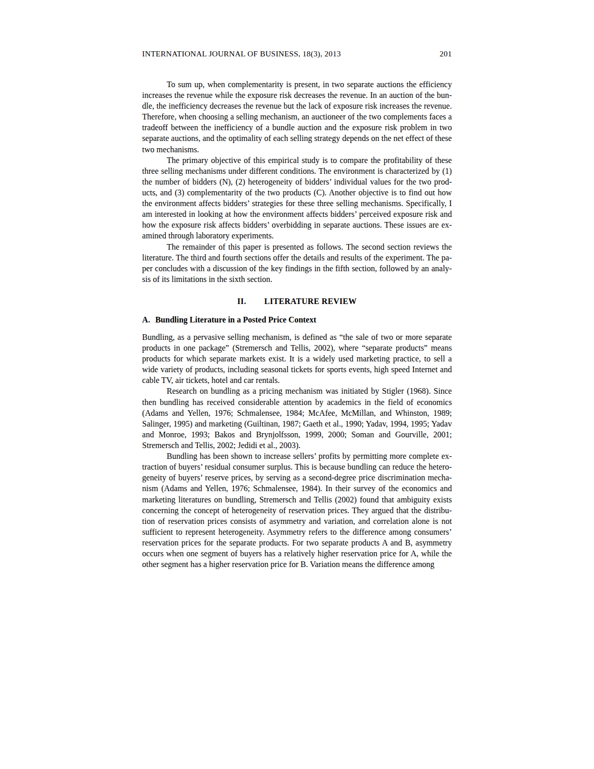International Journal of Business, 18(3), 2013 201
To sum up, when complementarity is present, in two separate auctions the efficiency increases the revenue while the exposure risk decreases the revenue. In an auction of the bundle, the inefficiency decreases the revenue but the lack of exposure risk increases the revenue. Therefore, when choosing a selling mechanism, an auctioneer of the two complements faces a tradeoff between the inefficiency of a bundle auction and the exposure risk problem in two separate auctions, and the optimality of each selling strategy depends on the net effect of these two mechanisms.
The primary objective of this empirical study is to compare the profitability of these three selling mechanisms under different conditions. The environment is characterized by (1) the number of bidders (N), (2) heterogeneity of bidders’ individual values for the two products, and (3) complementarity of the two products (C). Another objective is to find out how the environment affects bidders’ strategies for these three selling mechanisms. Specifically, I am interested in looking at how the environment affects bidders’ perceived exposure risk and how the exposure risk affects bidders’ overbidding in separate auctions. These issues are examined through laboratory experiments.
The remainder of this paper is presented as follows. The second section reviews the literature. The third and fourth sections offer the details and results of the experiment. The paper concludes with a discussion of the key findings in the fifth section, followed by an analysis of its limitations in the sixth section.
II. LITERATURE REVIEW
A. Bundling Literature in a Posted Price Context
Bundling, as a pervasive selling mechanism, is defined as “the sale of two or more separate products in one package” (Stremersch and Tellis, 2002), where “separate products” means products for which separate markets exist. It is a widely used marketing practice, to sell a wide variety of products, including seasonal tickets for sports events, high speed Internet and cable TV, air tickets, hotel and car rentals.
Research on bundling as a pricing mechanism was initiated by Stigler (1968). Since then bundling has received considerable attention by academics in the field of economics (Adams and Yellen, 1976; Schmalensee, 1984; McAfee, McMillan, and Whinston, 1989; Salinger, 1995) and marketing (Guiltinan, 1987; Gaeth et al., 1990; Yadav, 1994, 1995; Yadav and Monroe, 1993; Bakos and Brynjolfsson, 1999, 2000; Soman and Gourville, 2001; Stremersch and Tellis, 2002; Jedidi et al., 2003).
Bundling has been shown to increase sellers’ profits by permitting more complete extraction of buyers’ residual consumer surplus. This is because bundling can reduce the heterogeneity of buyers’ reserve prices, by serving as a second-degree price discrimination mechanism (Adams and Yellen, 1976; Schmalensee, 1984). In their survey of the economics and marketing literatures on bundling, Stremersch and Tellis (2002) found that ambiguity exists concerning the concept of heterogeneity of reservation prices. They argued that the distribution of reservation prices consists of asymmetry and variation, and correlation alone is not sufficient to represent heterogeneity. Asymmetry refers to the difference among consumers’ reservation prices for the separate products. For two separate products A and B, asymmetry occurs when one segment of buyers has a relatively higher reservation price for A, while the other segment has a higher reservation price for B. Variation means the difference among